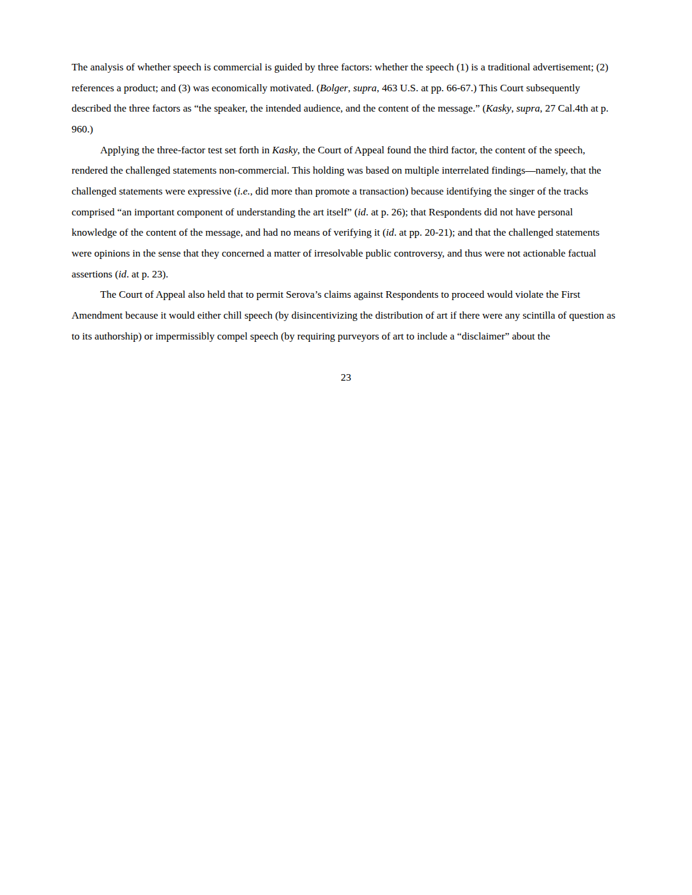The analysis of whether speech is commercial is guided by three factors: whether the speech (1) is a traditional advertisement; (2) references a product; and (3) was economically motivated. (Bolger, supra, 463 U.S. at pp. 66-67.) This Court subsequently described the three factors as “the speaker, the intended audience, and the content of the message.” (Kasky, supra, 27 Cal.4th at p. 960.)
Applying the three-factor test set forth in Kasky, the Court of Appeal found the third factor, the content of the speech, rendered the challenged statements non-commercial. This holding was based on multiple interrelated findings—namely, that the challenged statements were expressive (i.e., did more than promote a transaction) because identifying the singer of the tracks comprised “an important component of understanding the art itself” (id. at p. 26); that Respondents did not have personal knowledge of the content of the message, and had no means of verifying it (id. at pp. 20-21); and that the challenged statements were opinions in the sense that they concerned a matter of irresolvable public controversy, and thus were not actionable factual assertions (id. at p. 23).
The Court of Appeal also held that to permit Serova’s claims against Respondents to proceed would violate the First Amendment because it would either chill speech (by disincentivizing the distribution of art if there were any scintilla of question as to its authorship) or impermissibly compel speech (by requiring purveyors of art to include a “disclaimer” about the
23